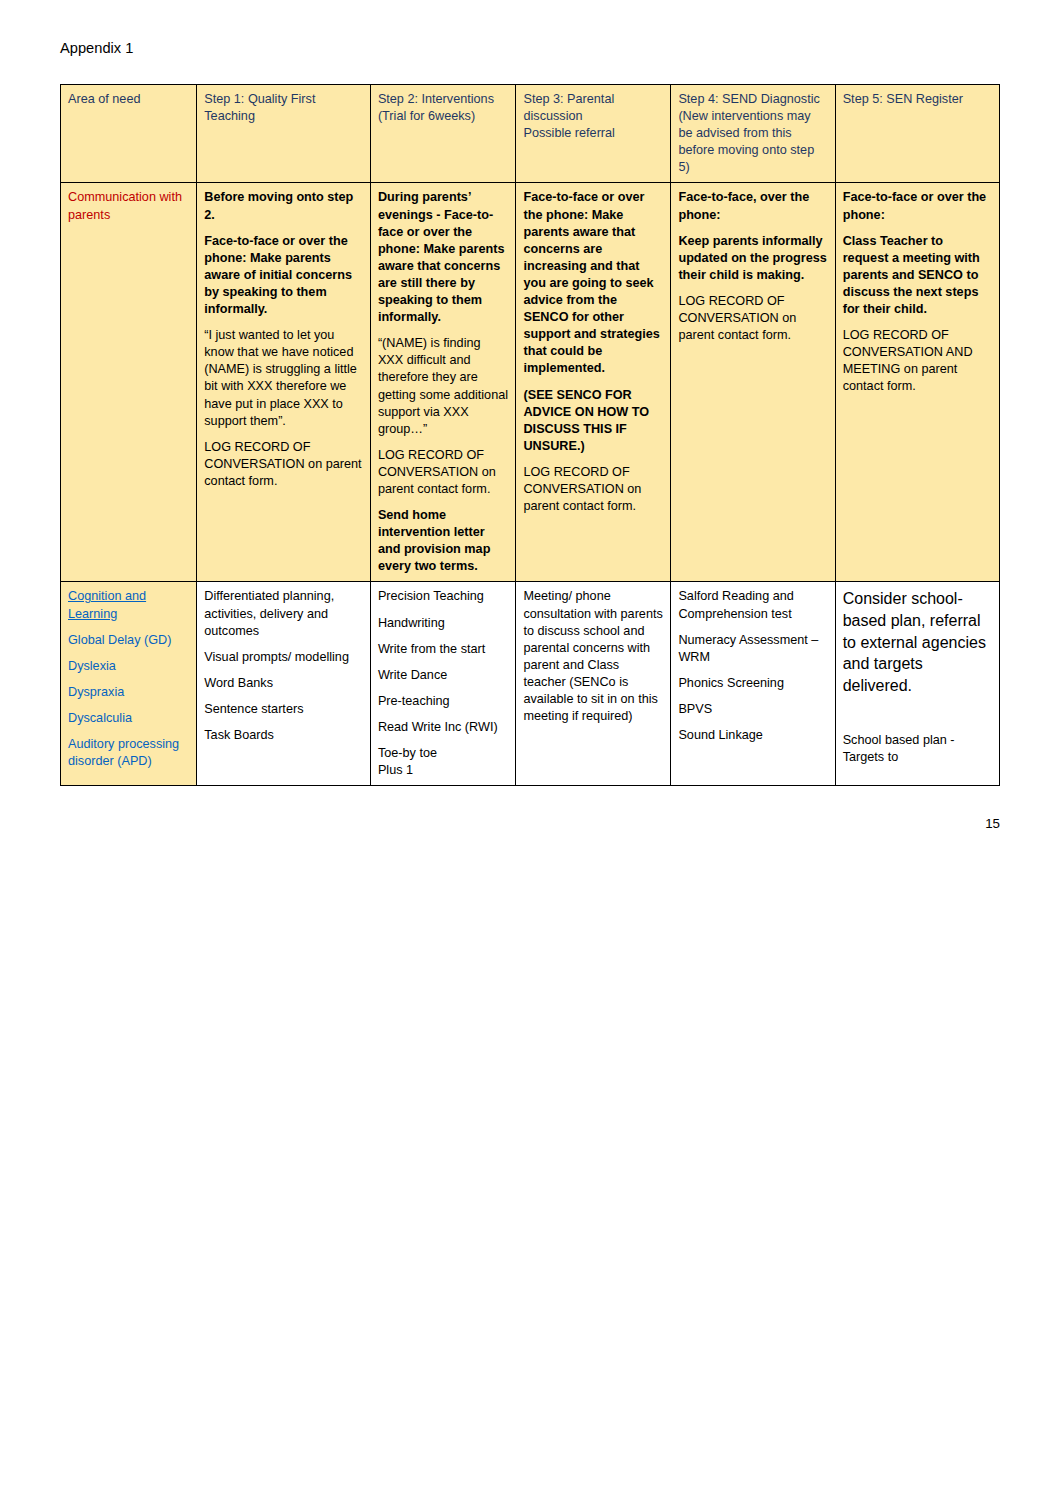Appendix 1
| Area of need | Step 1: Quality First Teaching | Step 2: Interventions (Trial for 6weeks) | Step 3: Parental discussion Possible referral | Step 4: SEND Diagnostic (New interventions may be advised from this before moving onto step 5) | Step 5: SEN Register |
| --- | --- | --- | --- | --- | --- |
| Communication with parents | Before moving onto step 2. Face-to-face or over the phone: Make parents aware of initial concerns by speaking to them informally. “I just wanted to let you know that we have noticed (NAME) is struggling a little bit with XXX therefore we have put in place XXX to support them”. LOG RECORD OF CONVERSATION on parent contact form. | During parents’ evenings - Face-to-face or over the phone: Make parents aware that concerns are still there by speaking to them informally. “(NAME) is finding XXX difficult and therefore they are getting some additional support via XXX group…” LOG RECORD OF CONVERSATION on parent contact form. Send home intervention letter and provision map every two terms. | Face-to-face or over the phone: Make parents aware that concerns are increasing and that you are going to seek advice from the SENCO for other support and strategies that could be implemented. (SEE SENCO FOR ADVICE ON HOW TO DISCUSS THIS IF UNSURE.) LOG RECORD OF CONVERSATION on parent contact form. | Face-to-face, over the phone: Keep parents informally updated on the progress their child is making. LOG RECORD OF CONVERSATION on parent contact form. | Face-to-face or over the phone: Class Teacher to request a meeting with parents and SENCO to discuss the next steps for their child. LOG RECORD OF CONVERSATION AND MEETING on parent contact form. |
| Cognition and Learning Global Delay (GD) Dyslexia Dyspraxia Dyscalculia Auditory processing disorder (APD) | Differentiated planning, activities, delivery and outcomes Visual prompts/ modelling Word Banks Sentence starters Task Boards | Precision Teaching Handwriting Write from the start Write Dance Pre-teaching Read Write Inc (RWI) Toe-by toe Plus 1 | Meeting/ phone consultation with parents to discuss school and parental concerns with parent and Class teacher (SENCo is available to sit in on this meeting if required) | Salford Reading and Comprehension test Numeracy Assessment – WRM Phonics Screening BPVS Sound Linkage | Consider school-based plan, referral to external agencies and targets delivered. School based plan - Targets to |
15